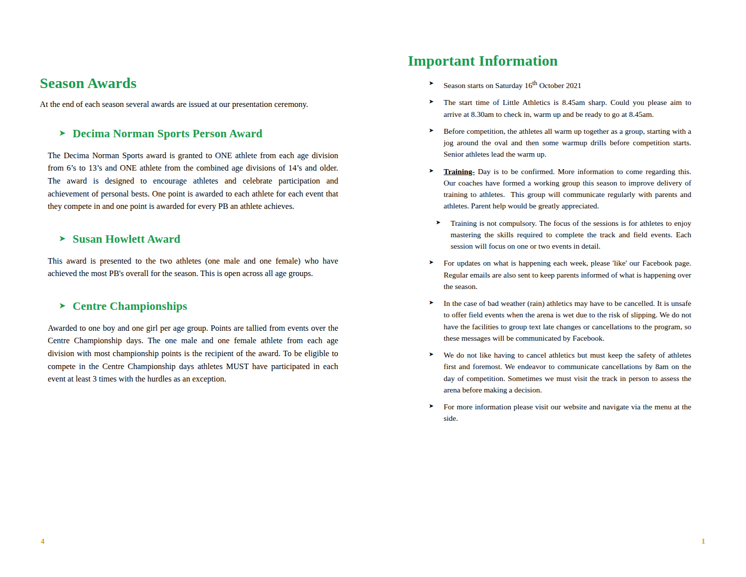Season Awards
At the end of each season several awards are issued at our presentation ceremony.
➤
Decima Norman Sports Person Award
The Decima Norman Sports award is granted to ONE athlete from each age division from 6’s to 13’s and ONE athlete from the combined age divisions of 14’s and older. The award is designed to encourage athletes and celebrate participation and achievement of personal bests. One point is awarded to each athlete for each event that they compete in and one point is awarded for every PB an athlete achieves.
➤
Susan Howlett Award
This award is presented to the two athletes (one male and one female) who have achieved the most PB's overall for the season. This is open across all age groups.
➤
Centre Championships
Awarded to one boy and one girl per age group. Points are tallied from events over the Centre Championship days. The one male and one female athlete from each age division with most championship points is the recipient of the award. To be eligible to compete in the Centre Championship days athletes MUST have participated in each event at least 3 times with the hurdles as an exception.
Important Information
Season starts on Saturday 16th October 2021
The start time of Little Athletics is 8.45am sharp. Could you please aim to arrive at 8.30am to check in, warm up and be ready to go at 8.45am.
Before competition, the athletes all warm up together as a group, starting with a jog around the oval and then some warmup drills before competition starts. Senior athletes lead the warm up.
Training- Day is to be confirmed. More information to come regarding this. Our coaches have formed a working group this season to improve delivery of training to athletes. This group will communicate regularly with parents and athletes. Parent help would be greatly appreciated.
Training is not compulsory. The focus of the sessions is for athletes to enjoy mastering the skills required to complete the track and field events. Each session will focus on one or two events in detail.
For updates on what is happening each week, please 'like' our Facebook page. Regular emails are also sent to keep parents informed of what is happening over the season.
In the case of bad weather (rain) athletics may have to be cancelled. It is unsafe to offer field events when the arena is wet due to the risk of slipping. We do not have the facilities to group text late changes or cancellations to the program, so these messages will be communicated by Facebook.
We do not like having to cancel athletics but must keep the safety of athletes first and foremost. We endeavor to communicate cancellations by 8am on the day of competition. Sometimes we must visit the track in person to assess the arena before making a decision.
For more information please visit our website and navigate via the menu at the side.
4
1